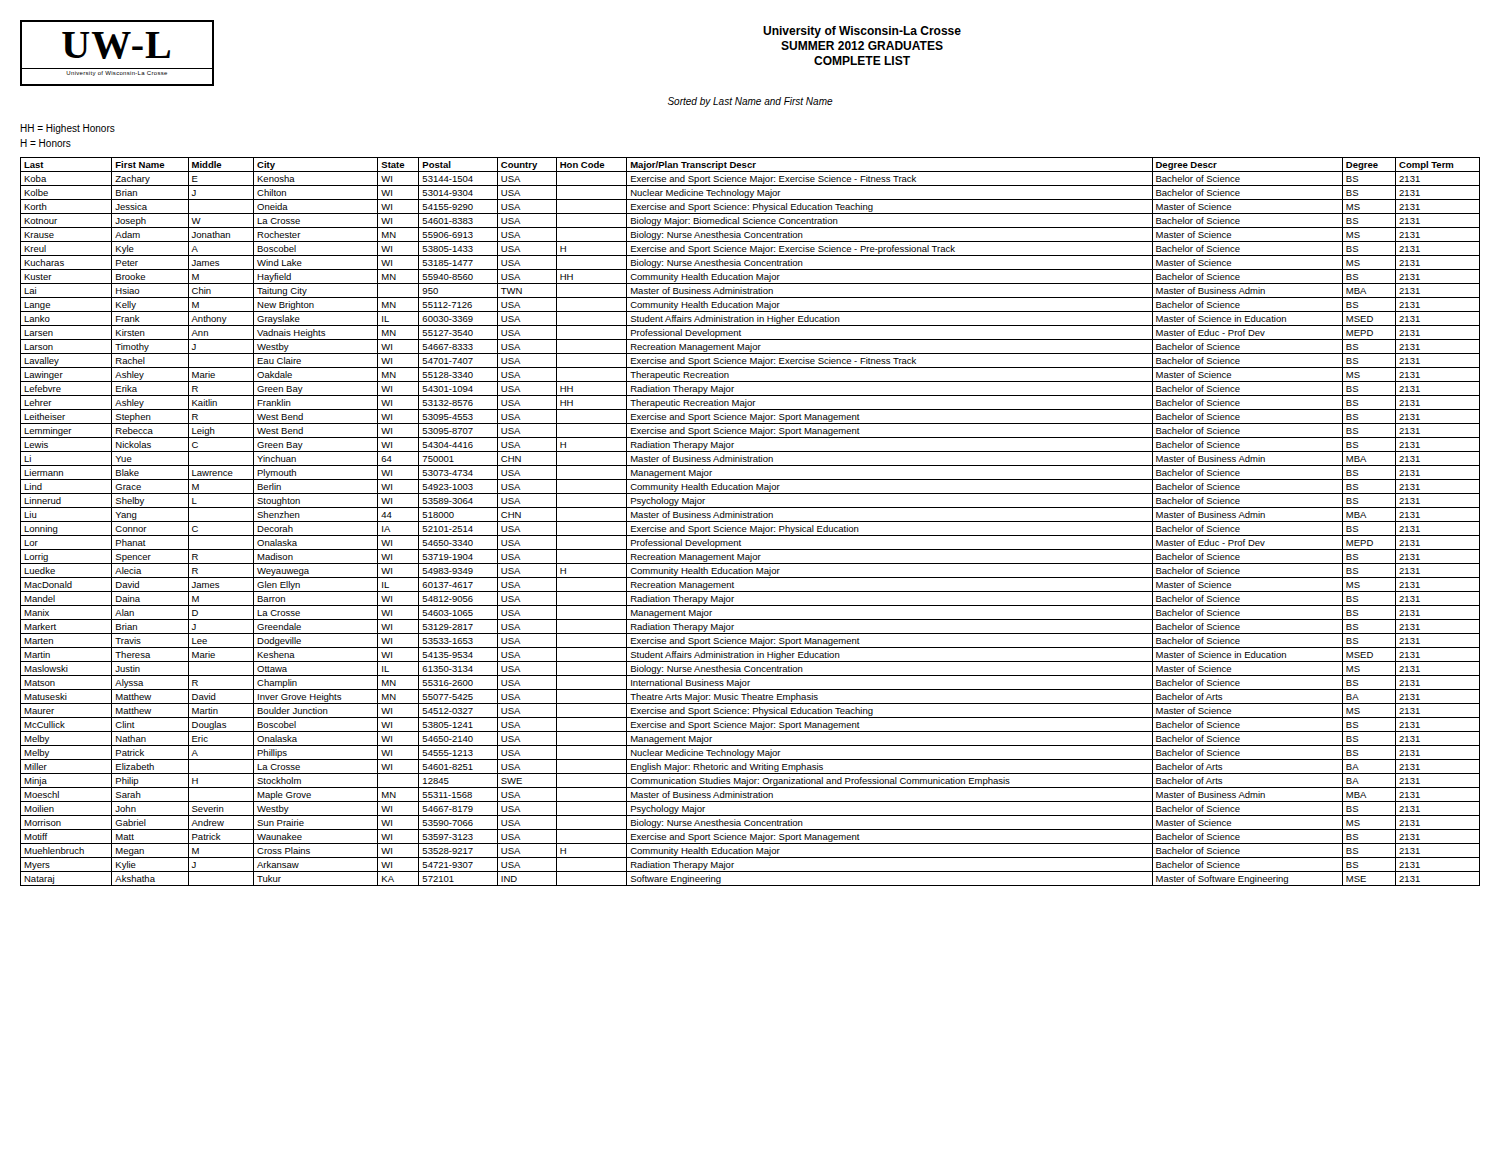UW-L
University of Wisconsin-La Crosse
University of Wisconsin-La Crosse
SUMMER 2012 GRADUATES
COMPLETE LIST
Sorted by Last Name and First Name
HH = Highest Honors
H = Honors
| Last | First Name | Middle | City | State | Postal | Country | Hon Code | Major/Plan Transcript Descr | Degree Descr | Degree | Compl Term |
| --- | --- | --- | --- | --- | --- | --- | --- | --- | --- | --- | --- |
| Koba | Zachary | E | Kenosha | WI | 53144-1504 | USA | | Exercise and Sport Science Major: Exercise Science - Fitness Track | Bachelor of Science | BS | 2131 |
| Kolbe | Brian | J | Chilton | WI | 53014-9304 | USA | | Nuclear Medicine Technology Major | Bachelor of Science | BS | 2131 |
| Korth | Jessica | | Oneida | WI | 54155-9290 | USA | | Exercise and Sport Science: Physical Education Teaching | Master of Science | MS | 2131 |
| Kotnour | Joseph | W | La Crosse | WI | 54601-8383 | USA | | Biology Major: Biomedical Science Concentration | Bachelor of Science | BS | 2131 |
| Krause | Adam | Jonathan | Rochester | MN | 55906-6913 | USA | | Biology: Nurse Anesthesia Concentration | Master of Science | MS | 2131 |
| Kreul | Kyle | A | Boscobel | WI | 53805-1433 | USA | H | Exercise and Sport Science Major: Exercise Science - Pre-professional Track | Bachelor of Science | BS | 2131 |
| Kucharas | Peter | James | Wind Lake | WI | 53185-1477 | USA | | Biology: Nurse Anesthesia Concentration | Master of Science | MS | 2131 |
| Kuster | Brooke | M | Hayfield | MN | 55940-8560 | USA | HH | Community Health Education Major | Bachelor of Science | BS | 2131 |
| Lai | Hsiao | Chin | Taitung City | | 950 | TWN | | Master of Business Administration | Master of Business Admin | MBA | 2131 |
| Lange | Kelly | M | New Brighton | MN | 55112-7126 | USA | | Community Health Education Major | Bachelor of Science | BS | 2131 |
| Lanko | Frank | Anthony | Grayslake | IL | 60030-3369 | USA | | Student Affairs Administration in Higher Education | Master of Science in Education | MSED | 2131 |
| Larsen | Kirsten | Ann | Vadnais Heights | MN | 55127-3540 | USA | | Professional Development | Master of Educ - Prof Dev | MEPD | 2131 |
| Larson | Timothy | J | Westby | WI | 54667-8333 | USA | | Recreation Management Major | Bachelor of Science | BS | 2131 |
| Lavalley | Rachel | | Eau Claire | WI | 54701-7407 | USA | | Exercise and Sport Science Major: Exercise Science - Fitness Track | Bachelor of Science | BS | 2131 |
| Lawinger | Ashley | Marie | Oakdale | MN | 55128-3340 | USA | | Therapeutic Recreation | Master of Science | MS | 2131 |
| Lefebvre | Erika | R | Green Bay | WI | 54301-1094 | USA | HH | Radiation Therapy Major | Bachelor of Science | BS | 2131 |
| Lehrer | Ashley | Kaitlin | Franklin | WI | 53132-8576 | USA | HH | Therapeutic Recreation Major | Bachelor of Science | BS | 2131 |
| Leitheiser | Stephen | R | West Bend | WI | 53095-4553 | USA | | Exercise and Sport Science Major: Sport Management | Bachelor of Science | BS | 2131 |
| Lemminger | Rebecca | Leigh | West Bend | WI | 53095-8707 | USA | | Exercise and Sport Science Major: Sport Management | Bachelor of Science | BS | 2131 |
| Lewis | Nickolas | C | Green Bay | WI | 54304-4416 | USA | H | Radiation Therapy Major | Bachelor of Science | BS | 2131 |
| Li | Yue | | Yinchuan | 64 | 750001 | CHN | | Master of Business Administration | Master of Business Admin | MBA | 2131 |
| Liermann | Blake | Lawrence | Plymouth | WI | 53073-4734 | USA | | Management Major | Bachelor of Science | BS | 2131 |
| Lind | Grace | M | Berlin | WI | 54923-1003 | USA | | Community Health Education Major | Bachelor of Science | BS | 2131 |
| Linnerud | Shelby | L | Stoughton | WI | 53589-3064 | USA | | Psychology Major | Bachelor of Science | BS | 2131 |
| Liu | Yang | | Shenzhen | 44 | 518000 | CHN | | Master of Business Administration | Master of Business Admin | MBA | 2131 |
| Lonning | Connor | C | Decorah | IA | 52101-2514 | USA | | Exercise and Sport Science Major: Physical Education | Bachelor of Science | BS | 2131 |
| Lor | Phanat | | Onalaska | WI | 54650-3340 | USA | | Professional Development | Master of Educ - Prof Dev | MEPD | 2131 |
| Lorrig | Spencer | R | Madison | WI | 53719-1904 | USA | | Recreation Management Major | Bachelor of Science | BS | 2131 |
| Luedke | Alecia | R | Weyauwega | WI | 54983-9349 | USA | H | Community Health Education Major | Bachelor of Science | BS | 2131 |
| MacDonald | David | James | Glen Ellyn | IL | 60137-4617 | USA | | Recreation Management | Master of Science | MS | 2131 |
| Mandel | Daina | M | Barron | WI | 54812-9056 | USA | | Radiation Therapy Major | Bachelor of Science | BS | 2131 |
| Manix | Alan | D | La Crosse | WI | 54603-1065 | USA | | Management Major | Bachelor of Science | BS | 2131 |
| Markert | Brian | J | Greendale | WI | 53129-2817 | USA | | Radiation Therapy Major | Bachelor of Science | BS | 2131 |
| Marten | Travis | Lee | Dodgeville | WI | 53533-1653 | USA | | Exercise and Sport Science Major: Sport Management | Bachelor of Science | BS | 2131 |
| Martin | Theresa | Marie | Keshena | WI | 54135-9534 | USA | | Student Affairs Administration in Higher Education | Master of Science in Education | MSED | 2131 |
| Maslowski | Justin | | Ottawa | IL | 61350-3134 | USA | | Biology: Nurse Anesthesia Concentration | Master of Science | MS | 2131 |
| Matson | Alyssa | R | Champlin | MN | 55316-2600 | USA | | International Business Major | Bachelor of Science | BS | 2131 |
| Matuseski | Matthew | David | Inver Grove Heights | MN | 55077-5425 | USA | | Theatre Arts Major: Music Theatre Emphasis | Bachelor of Arts | BA | 2131 |
| Maurer | Matthew | Martin | Boulder Junction | WI | 54512-0327 | USA | | Exercise and Sport Science: Physical Education Teaching | Master of Science | MS | 2131 |
| McCullick | Clint | Douglas | Boscobel | WI | 53805-1241 | USA | | Exercise and Sport Science Major: Sport Management | Bachelor of Science | BS | 2131 |
| Melby | Nathan | Eric | Onalaska | WI | 54650-2140 | USA | | Management Major | Bachelor of Science | BS | 2131 |
| Melby | Patrick | A | Phillips | WI | 54555-1213 | USA | | Nuclear Medicine Technology Major | Bachelor of Science | BS | 2131 |
| Miller | Elizabeth | | La Crosse | WI | 54601-8251 | USA | | English Major: Rhetoric and Writing Emphasis | Bachelor of Arts | BA | 2131 |
| Minja | Philip | H | Stockholm | | 12845 | SWE | | Communication Studies Major: Organizational and Professional Communication Emphasis | Bachelor of Arts | BA | 2131 |
| Moeschl | Sarah | | Maple Grove | MN | 55311-1568 | USA | | Master of Business Administration | Master of Business Admin | MBA | 2131 |
| Moilien | John | Severin | Westby | WI | 54667-8179 | USA | | Psychology Major | Bachelor of Science | BS | 2131 |
| Morrison | Gabriel | Andrew | Sun Prairie | WI | 53590-7066 | USA | | Biology: Nurse Anesthesia Concentration | Master of Science | MS | 2131 |
| Motiff | Matt | Patrick | Waunakee | WI | 53597-3123 | USA | | Exercise and Sport Science Major: Sport Management | Bachelor of Science | BS | 2131 |
| Muehlenbruch | Megan | M | Cross Plains | WI | 53528-9217 | USA | H | Community Health Education Major | Bachelor of Science | BS | 2131 |
| Myers | Kylie | J | Arkansaw | WI | 54721-9307 | USA | | Radiation Therapy Major | Bachelor of Science | BS | 2131 |
| Nataraj | Akshatha | | Tukur | KA | 572101 | IND | | Software Engineering | Master of Software Engineering | MSE | 2131 |